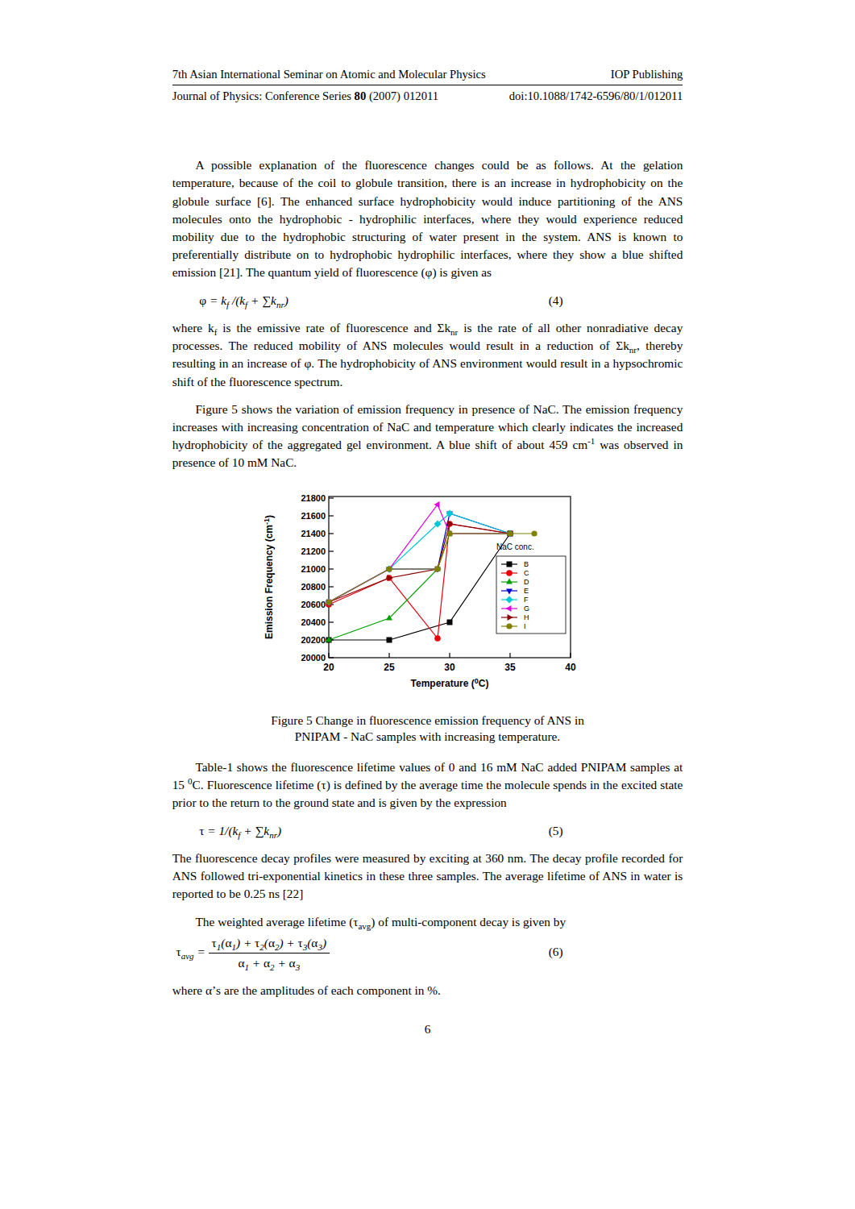7th Asian International Seminar on Atomic and Molecular Physics
IOP Publishing
Journal of Physics: Conference Series 80 (2007) 012011
doi:10.1088/1742-6596/80/1/012011
A possible explanation of the fluorescence changes could be as follows. At the gelation temperature, because of the coil to globule transition, there is an increase in hydrophobicity on the globule surface [6]. The enhanced surface hydrophobicity would induce partitioning of the ANS molecules onto the hydrophobic - hydrophilic interfaces, where they would experience reduced mobility due to the hydrophobic structuring of water present in the system. ANS is known to preferentially distribute on to hydrophobic hydrophilic interfaces, where they show a blue shifted emission [21]. The quantum yield of fluorescence (φ) is given as
φ = kf /(kf + ∑knr)
(4)
where kf is the emissive rate of fluorescence and Σknr is the rate of all other nonradiative decay processes. The reduced mobility of ANS molecules would result in a reduction of Σknr, thereby resulting in an increase of φ. The hydrophobicity of ANS environment would result in a hypsochromic shift of the fluorescence spectrum.
Figure 5 shows the variation of emission frequency in presence of NaC. The emission frequency increases with increasing concentration of NaC and temperature which clearly indicates the increased hydrophobicity of the aggregated gel environment. A blue shift of about 459 cm-1 was observed in presence of 10 mM NaC.
20000 20200 20400 20600 20800 21000 21200 21400 21600 21800 20 25 30 35 40 Temperature (0C) Emission Frequency (cm-1) NaC conc. B C D E F G H I
Figure 5 Change in fluorescence emission frequency of ANS in PNIPAM - NaC samples with increasing temperature.
Table-1 shows the fluorescence lifetime values of 0 and 16 mM NaC added PNIPAM samples at 15 0C. Fluorescence lifetime (τ) is defined by the average time the molecule spends in the excited state prior to the return to the ground state and is given by the expression
τ = 1/(kf + ∑knr)
(5)
The fluorescence decay profiles were measured by exciting at 360 nm. The decay profile recorded for ANS followed tri-exponential kinetics in these three samples. The average lifetime of ANS in water is reported to be 0.25 ns [22]
The weighted average lifetime (τavg) of multi-component decay is given by
τavg = τ1(α1) + τ2(α2) + τ3(α3) α1 + α2 + α3
(6)
where α’s are the amplitudes of each component in %.
6